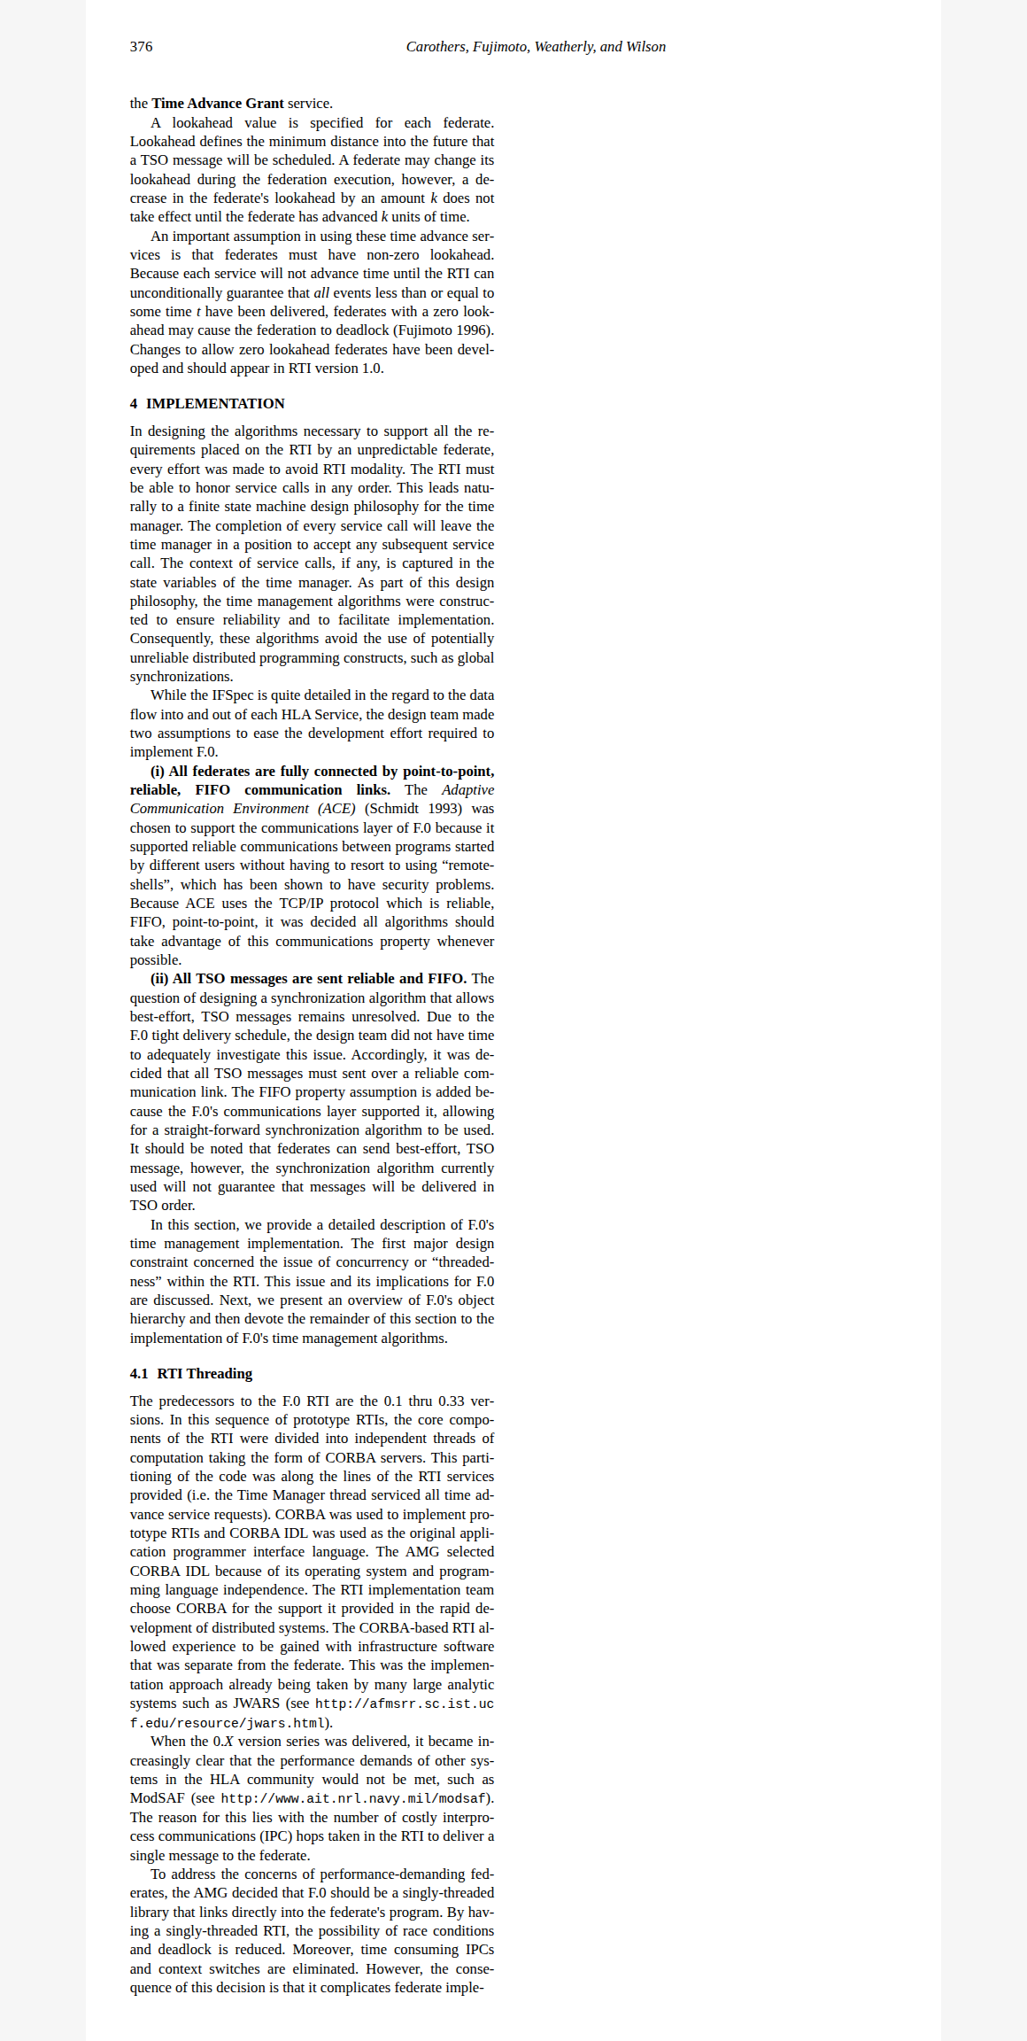376 Carothers, Fujimoto, Weatherly, and Wilson
the Time Advance Grant service.
A lookahead value is specified for each federate. Lookahead defines the minimum distance into the future that a TSO message will be scheduled. A federate may change its lookahead during the federation execution, however, a decrease in the federate's lookahead by an amount k does not take effect until the federate has advanced k units of time.
An important assumption in using these time advance services is that federates must have non-zero lookahead. Because each service will not advance time until the RTI can unconditionally guarantee that all events less than or equal to some time t have been delivered, federates with a zero lookahead may cause the federation to deadlock (Fujimoto 1996). Changes to allow zero lookahead federates have been developed and should appear in RTI version 1.0.
4 IMPLEMENTATION
In designing the algorithms necessary to support all the requirements placed on the RTI by an unpredictable federate, every effort was made to avoid RTI modality. The RTI must be able to honor service calls in any order. This leads naturally to a finite state machine design philosophy for the time manager. The completion of every service call will leave the time manager in a position to accept any subsequent service call. The context of service calls, if any, is captured in the state variables of the time manager. As part of this design philosophy, the time management algorithms were constructed to ensure reliability and to facilitate implementation. Consequently, these algorithms avoid the use of potentially unreliable distributed programming constructs, such as global synchronizations.
While the IFSpec is quite detailed in the regard to the data flow into and out of each HLA Service, the design team made two assumptions to ease the development effort required to implement F.0.
(i) All federates are fully connected by point-to-point, reliable, FIFO communication links. The Adaptive Communication Environment (ACE) (Schmidt 1993) was chosen to support the communications layer of F.0 because it supported reliable communications between programs started by different users without having to resort to using “remote-shells”, which has been shown to have security problems. Because ACE uses the TCP/IP protocol which is reliable, FIFO, point-to-point, it was decided all algorithms should take advantage of this communications property whenever possible.
(ii) All TSO messages are sent reliable and FIFO. The question of designing a synchronization algorithm that allows best-effort, TSO messages remains unresolved. Due to the F.0 tight delivery schedule, the design team did not have time to adequately investigate this issue. Accordingly, it was decided that all TSO messages must sent over a reliable communication link. The FIFO property assumption is added because the F.0's communications layer supported it, allowing for a straight-forward synchronization algorithm to be used. It should be noted that federates can send best-effort, TSO message, however, the synchronization algorithm currently used will not guarantee that messages will be delivered in TSO order.
In this section, we provide a detailed description of F.0's time management implementation. The first major design constraint concerned the issue of concurrency or “threadedness” within the RTI. This issue and its implications for F.0 are discussed. Next, we present an overview of F.0's object hierarchy and then devote the remainder of this section to the implementation of F.0's time management algorithms.
4.1 RTI Threading
The predecessors to the F.0 RTI are the 0.1 thru 0.33 versions. In this sequence of prototype RTIs, the core components of the RTI were divided into independent threads of computation taking the form of CORBA servers. This partitioning of the code was along the lines of the RTI services provided (i.e. the Time Manager thread serviced all time advance service requests). CORBA was used to implement prototype RTIs and CORBA IDL was used as the original application programmer interface language. The AMG selected CORBA IDL because of its operating system and programming language independence. The RTI implementation team choose CORBA for the support it provided in the rapid development of distributed systems. The CORBA-based RTI allowed experience to be gained with infrastructure software that was separate from the federate. This was the implementation approach already being taken by many large analytic systems such as JWARS (see http://afmsrr.sc.ist.ucf.edu/resource/jwars.html).
When the 0.X version series was delivered, it became increasingly clear that the performance demands of other systems in the HLA community would not be met, such as ModSAF (see http://www.ait.nrl.navy.mil/modsaf). The reason for this lies with the number of costly interprocess communications (IPC) hops taken in the RTI to deliver a single message to the federate.
To address the concerns of performance-demanding federates, the AMG decided that F.0 should be a singly-threaded library that links directly into the federate's program. By having a singly-threaded RTI, the possibility of race conditions and deadlock is reduced. Moreover, time consuming IPCs and context switches are eliminated. However, the consequence of this decision is that it complicates federate imple-